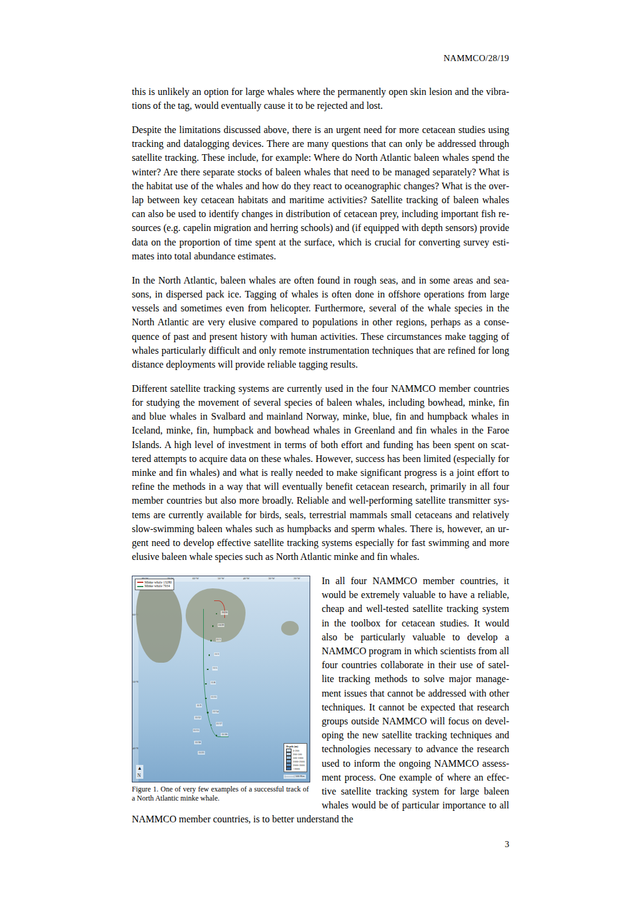NAMMCO/28/19
this is unlikely an option for large whales where the permanently open skin lesion and the vibrations of the tag, would eventually cause it to be rejected and lost.
Despite the limitations discussed above, there is an urgent need for more cetacean studies using tracking and datalogging devices. There are many questions that can only be addressed through satellite tracking. These include, for example: Where do North Atlantic baleen whales spend the winter? Are there separate stocks of baleen whales that need to be managed separately? What is the habitat use of the whales and how do they react to oceanographic changes? What is the overlap between key cetacean habitats and maritime activities? Satellite tracking of baleen whales can also be used to identify changes in distribution of cetacean prey, including important fish resources (e.g. capelin migration and herring schools) and (if equipped with depth sensors) provide data on the proportion of time spent at the surface, which is crucial for converting survey estimates into total abundance estimates.
In the North Atlantic, baleen whales are often found in rough seas, and in some areas and seasons, in dispersed pack ice. Tagging of whales is often done in offshore operations from large vessels and sometimes even from helicopter. Furthermore, several of the whale species in the North Atlantic are very elusive compared to populations in other regions, perhaps as a consequence of past and present history with human activities. These circumstances make tagging of whales particularly difficult and only remote instrumentation techniques that are refined for long distance deployments will provide reliable tagging results.
Different satellite tracking systems are currently used in the four NAMMCO member countries for studying the movement of several species of baleen whales, including bowhead, minke, fin and blue whales in Svalbard and mainland Norway, minke, blue, fin and humpback whales in Iceland, minke, fin, humpback and bowhead whales in Greenland and fin whales in the Faroe Islands. A high level of investment in terms of both effort and funding has been spent on scattered attempts to acquire data on these whales. However, success has been limited (especially for minke and fin whales) and what is really needed to make significant progress is a joint effort to refine the methods in a way that will eventually benefit cetacean research, primarily in all four member countries but also more broadly. Reliable and well-performing satellite transmitter systems are currently available for birds, seals, terrestrial mammals small cetaceans and relatively slow-swimming baleen whales such as humpbacks and sperm whales. There is, however, an urgent need to develop effective satellite tracking systems especially for fast swimming and more elusive baleen whale species such as North Atlantic minke and fin whales.
80°W 70°W 60°W 50°W 40°W 30°W 20°W
60°N 50°N 40°N
10/30
10/29
11/1
11/3
11/5
11/8
11/11
11/14
11/17
11/20
11/9
11/12
11/15
11/18
11/21
Minke whale 13280
Minke whale 7934
Depth (m)
0-200
200-500
500-1000
1000-2000
2000-3000
>3000
▲
N
|———| 500 Km
Figure 1. One of very few examples of a successful track of a North Atlantic minke whale.
In all four NAMMCO member countries, it would be extremely valuable to have a reliable, cheap and well-tested satellite tracking system in the toolbox for cetacean studies. It would also be particularly valuable to develop a NAMMCO program in which scientists from all four countries collaborate in their use of satellite tracking methods to solve major management issues that cannot be addressed with other techniques. It cannot be expected that research groups outside NAMMCO will focus on developing the new satellite tracking techniques and technologies necessary to advance the research used to inform the ongoing NAMMCO assessment process. One example of where an effective satellite tracking system for large baleen whales would be of particular importance to all NAMMCO member countries, is to better understand the
3